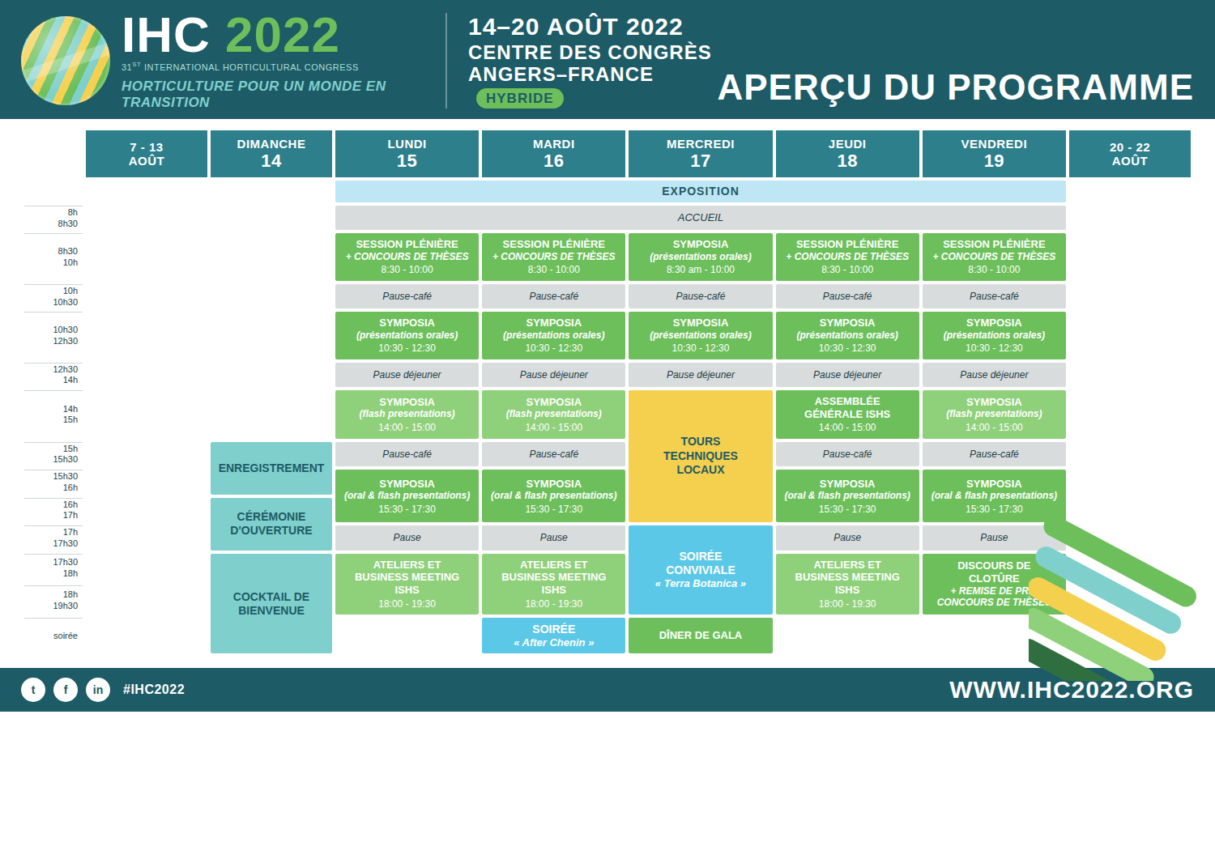IHC 2022
31st International Horticultural Congress
HORTICULTURE POUR UN MONDE EN TRANSITION
14–20 AOÛT 2022
CENTRE DES CONGRÈS
ANGERS–FRANCE HYBRIDE
APERÇU DU PROGRAMME
| | 7 - 13 AOÛT | DIMANCHE 14 | LUNDI 15 | MARDI 16 | MERCREDI 17 | JEUDI 18 | VENDREDI 19 | 20 - 22 AOÛT |
| --- | --- | --- | --- | --- | --- | --- | --- | --- |
| | | | EXPOSITION | |
| 8h 8h30 | | ACCUEIL |
| 8h30 10h | | SESSION PLÉNIÈRE + CONCOURS DE THÈSES 8:30 - 10:00 | SESSION PLÉNIÈRE + CONCOURS DE THÈSES 8:30 - 10:00 | SYMPOSIA (présentations orales) 8:30 am - 10:00 | SESSION PLÉNIÈRE + CONCOURS DE THÈSES 8:30 - 10:00 | SESSION PLÉNIÈRE + CONCOURS DE THÈSES 8:30 - 10:00 |
| 10h 10h30 | Pause-café | Pause-café | Pause-café | Pause-café | Pause-café |
| 10h30 12h30 | SYMPOSIA (présentations orales) 10:30 - 12:30 | SYMPOSIA (présentations orales) 10:30 - 12:30 | SYMPOSIA (présentations orales) 10:30 - 12:30 | SYMPOSIA (présentations orales) 10:30 - 12:30 | SYMPOSIA (présentations orales) 10:30 - 12:30 |
| 12h30 14h | | Pause déjeuner | Pause déjeuner | Pause déjeuner | Pause déjeuner | Pause déjeuner |
| 14h 15h | SYMPOSIA (flash presentations) 14:00 - 15:00 | SYMPOSIA (flash presentations) 14:00 - 15:00 | TOURS TECHNIQUES LOCAUX | ASSEMBLÉE GÉNÉRALE ISHS 14:00 - 15:00 | SYMPOSIA (flash presentations) 14:00 - 15:00 |
| 15h 15h30 | ENREGISTREMENT | Pause-café | Pause-café | Pause-café | Pause-café |
| 15h30 16h | SYMPOSIA (oral & flash presentations) 15:30 - 17:30 | SYMPOSIA (oral & flash presentations) 15:30 - 17:30 | SYMPOSIA (oral & flash presentations) 15:30 - 17:30 | SYMPOSIA (oral & flash presentations) 15:30 - 17:30 |
| 16h 17h | CÉRÉMONIE D'OUVERTURE |
| 17h 17h30 | Pause | Pause | SOIRÉE CONVIVIALE « Terra Botanica » | Pause | Pause |
| 17h30 18h | COCKTAIL DE BIENVENUE | ATELIERS ET BUSINESS MEETING ISHS 18:00 - 19:30 | ATELIERS ET BUSINESS MEETING ISHS 18:00 - 19:30 | ATELIERS ET BUSINESS MEETING ISHS 18:00 - 19:30 | DISCOURS DE CLOTÛRE + REMISE DE PRIX CONCOURS DE THÈSES |
| 18h 19h30 |
| soirée | | SOIRÉE « After Chenin » | DÎNER DE GALA | |
t f in #IHC2022
WWW.IHC2022.ORG
The two yellow full-height columns (pre-congress / post-congress) are part of the table; their text is injected here for accessibility and fidelity.